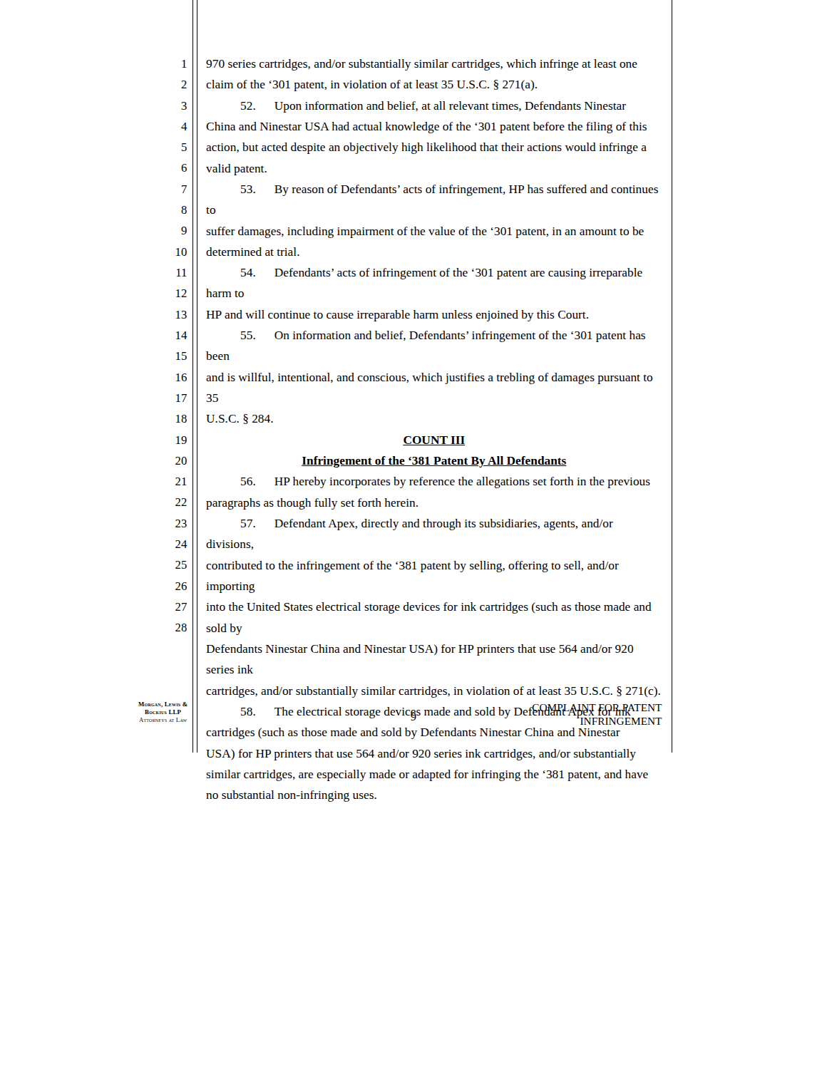1
2
3
4
5
6
7
8
9
10
11
12
13
14
15
16
17
18
19
20
21
22
23
24
25
26
27
28
970 series cartridges, and/or substantially similar cartridges, which infringe at least one
claim of the ‘301 patent, in violation of at least 35 U.S.C. § 271(a).
52. Upon information and belief, at all relevant times, Defendants Ninestar
China and Ninestar USA had actual knowledge of the ‘301 patent before the filing of this
action, but acted despite an objectively high likelihood that their actions would infringe a
valid patent.
53. By reason of Defendants’ acts of infringement, HP has suffered and continues to
suffer damages, including impairment of the value of the ‘301 patent, in an amount to be
determined at trial.
54. Defendants’ acts of infringement of the ‘301 patent are causing irreparable harm to
HP and will continue to cause irreparable harm unless enjoined by this Court.
55. On information and belief, Defendants’ infringement of the ‘301 patent has been
and is willful, intentional, and conscious, which justifies a trebling of damages pursuant to 35
U.S.C. § 284.
COUNT III
Infringement of the ‘381 Patent By All Defendants
56. HP hereby incorporates by reference the allegations set forth in the previous
paragraphs as though fully set forth herein.
57. Defendant Apex, directly and through its subsidiaries, agents, and/or divisions,
contributed to the infringement of the ‘381 patent by selling, offering to sell, and/or importing
into the United States electrical storage devices for ink cartridges (such as those made and sold by
Defendants Ninestar China and Ninestar USA) for HP printers that use 564 and/or 920 series ink
cartridges, and/or substantially similar cartridges, in violation of at least 35 U.S.C. § 271(c).
58. The electrical storage devices made and sold by Defendant Apex for ink
cartridges (such as those made and sold by Defendants Ninestar China and Ninestar
USA) for HP printers that use 564 and/or 920 series ink cartridges, and/or substantially
similar cartridges, are especially made or adapted for infringing the ‘381 patent, and have
no substantial non-infringing uses.
Morgan, Lewis &
Bockius LLP
Attorneys at Law
9
COMPLAINT FOR PATENT
INFRINGEMENT